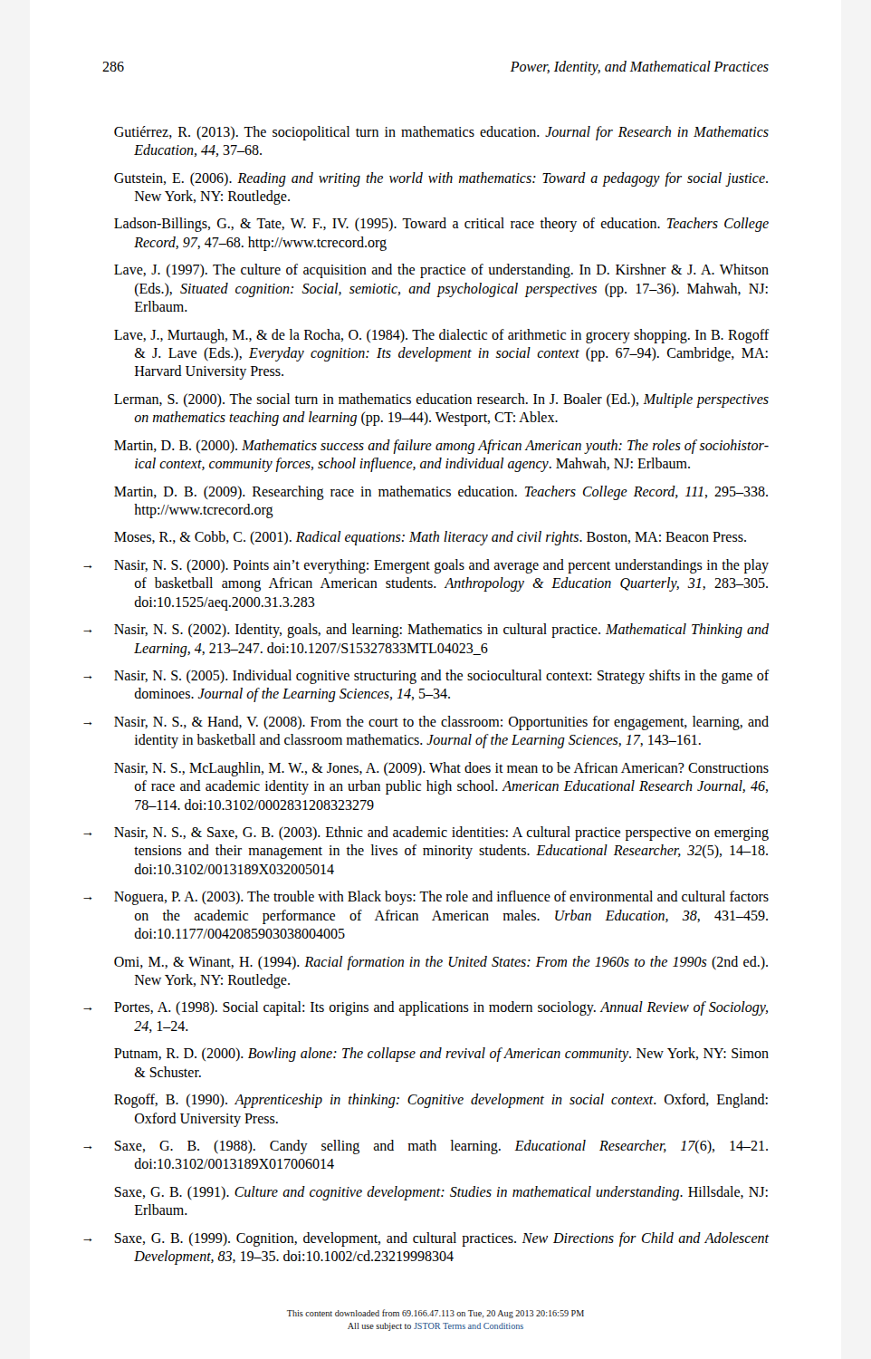286 Power, Identity, and Mathematical Practices
Gutiérrez, R. (2013). The sociopolitical turn in mathematics education. Journal for Research in Mathematics Education, 44, 37–68.
Gutstein, E. (2006). Reading and writing the world with mathematics: Toward a pedagogy for social justice. New York, NY: Routledge.
Ladson-Billings, G., & Tate, W. F., IV. (1995). Toward a critical race theory of education. Teachers College Record, 97, 47–68. http://www.tcrecord.org
Lave, J. (1997). The culture of acquisition and the practice of understanding. In D. Kirshner & J. A. Whitson (Eds.), Situated cognition: Social, semiotic, and psychological perspectives (pp. 17–36). Mahwah, NJ: Erlbaum.
Lave, J., Murtaugh, M., & de la Rocha, O. (1984). The dialectic of arithmetic in grocery shopping. In B. Rogoff & J. Lave (Eds.), Everyday cognition: Its development in social context (pp. 67–94). Cambridge, MA: Harvard University Press.
Lerman, S. (2000). The social turn in mathematics education research. In J. Boaler (Ed.), Multiple perspectives on mathematics teaching and learning (pp. 19–44). Westport, CT: Ablex.
Martin, D. B. (2000). Mathematics success and failure among African American youth: The roles of sociohistorical context, community forces, school influence, and individual agency. Mahwah, NJ: Erlbaum.
Martin, D. B. (2009). Researching race in mathematics education. Teachers College Record, 111, 295–338. http://www.tcrecord.org
Moses, R., & Cobb, C. (2001). Radical equations: Math literacy and civil rights. Boston, MA: Beacon Press.
Nasir, N. S. (2000). Points ain’t everything: Emergent goals and average and percent understandings in the play of basketball among African American students. Anthropology & Education Quarterly, 31, 283–305. doi:10.1525/aeq.2000.31.3.283
Nasir, N. S. (2002). Identity, goals, and learning: Mathematics in cultural practice. Mathematical Thinking and Learning, 4, 213–247. doi:10.1207/S15327833MTL04023_6
Nasir, N. S. (2005). Individual cognitive structuring and the sociocultural context: Strategy shifts in the game of dominoes. Journal of the Learning Sciences, 14, 5–34.
Nasir, N. S., & Hand, V. (2008). From the court to the classroom: Opportunities for engagement, learning, and identity in basketball and classroom mathematics. Journal of the Learning Sciences, 17, 143–161.
Nasir, N. S., McLaughlin, M. W., & Jones, A. (2009). What does it mean to be African American? Constructions of race and academic identity in an urban public high school. American Educational Research Journal, 46, 78–114. doi:10.3102/0002831208323279
Nasir, N. S., & Saxe, G. B. (2003). Ethnic and academic identities: A cultural practice perspective on emerging tensions and their management in the lives of minority students. Educational Researcher, 32(5), 14–18. doi:10.3102/0013189X032005014
Noguera, P. A. (2003). The trouble with Black boys: The role and influence of environmental and cultural factors on the academic performance of African American males. Urban Education, 38, 431–459. doi:10.1177/0042085903038004005
Omi, M., & Winant, H. (1994). Racial formation in the United States: From the 1960s to the 1990s (2nd ed.). New York, NY: Routledge.
Portes, A. (1998). Social capital: Its origins and applications in modern sociology. Annual Review of Sociology, 24, 1–24.
Putnam, R. D. (2000). Bowling alone: The collapse and revival of American community. New York, NY: Simon & Schuster.
Rogoff, B. (1990). Apprenticeship in thinking: Cognitive development in social context. Oxford, England: Oxford University Press.
Saxe, G. B. (1988). Candy selling and math learning. Educational Researcher, 17(6), 14–21. doi:10.3102/0013189X017006014
Saxe, G. B. (1991). Culture and cognitive development: Studies in mathematical understanding. Hillsdale, NJ: Erlbaum.
Saxe, G. B. (1999). Cognition, development, and cultural practices. New Directions for Child and Adolescent Development, 83, 19–35. doi:10.1002/cd.23219998304
This content downloaded from 69.166.47.113 on Tue, 20 Aug 2013 20:16:59 PM
All use subject to JSTOR Terms and Conditions